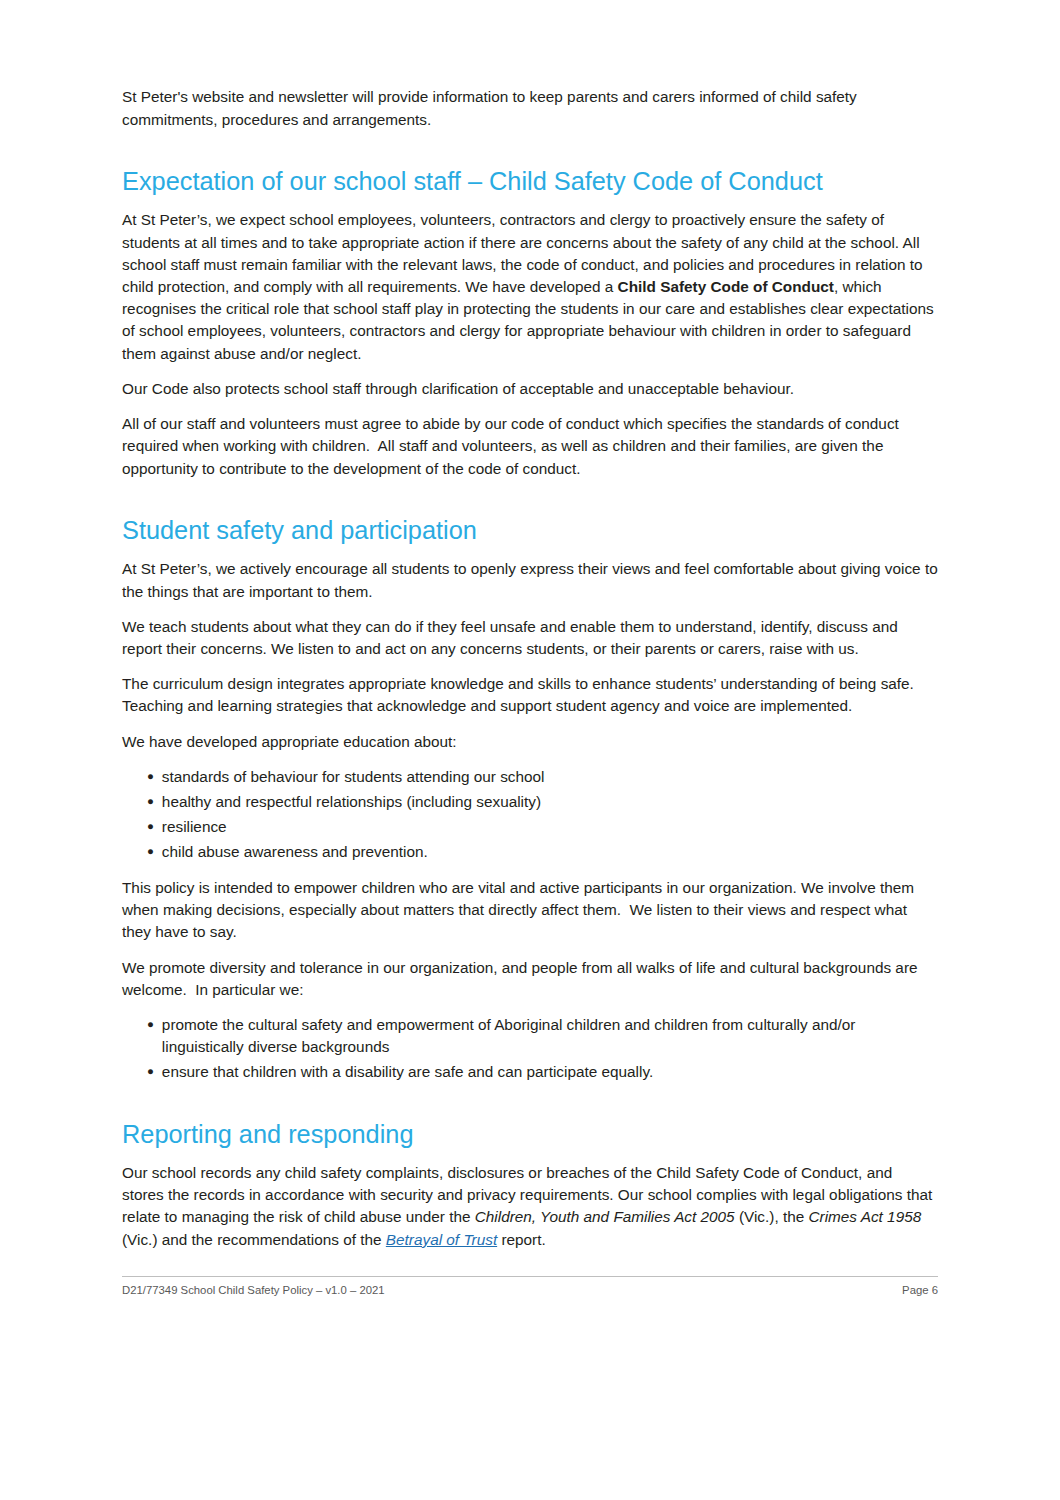St Peter's website and newsletter will provide information to keep parents and carers informed of child safety commitments, procedures and arrangements.
Expectation of our school staff – Child Safety Code of Conduct
At St Peter’s, we expect school employees, volunteers, contractors and clergy to proactively ensure the safety of students at all times and to take appropriate action if there are concerns about the safety of any child at the school. All school staff must remain familiar with the relevant laws, the code of conduct, and policies and procedures in relation to child protection, and comply with all requirements. We have developed a Child Safety Code of Conduct, which recognises the critical role that school staff play in protecting the students in our care and establishes clear expectations of school employees, volunteers, contractors and clergy for appropriate behaviour with children in order to safeguard them against abuse and/or neglect.
Our Code also protects school staff through clarification of acceptable and unacceptable behaviour.
All of our staff and volunteers must agree to abide by our code of conduct which specifies the standards of conduct required when working with children. All staff and volunteers, as well as children and their families, are given the opportunity to contribute to the development of the code of conduct.
Student safety and participation
At St Peter’s, we actively encourage all students to openly express their views and feel comfortable about giving voice to the things that are important to them.
We teach students about what they can do if they feel unsafe and enable them to understand, identify, discuss and report their concerns. We listen to and act on any concerns students, or their parents or carers, raise with us.
The curriculum design integrates appropriate knowledge and skills to enhance students’ understanding of being safe. Teaching and learning strategies that acknowledge and support student agency and voice are implemented.
We have developed appropriate education about:
standards of behaviour for students attending our school
healthy and respectful relationships (including sexuality)
resilience
child abuse awareness and prevention.
This policy is intended to empower children who are vital and active participants in our organization. We involve them when making decisions, especially about matters that directly affect them. We listen to their views and respect what they have to say.
We promote diversity and tolerance in our organization, and people from all walks of life and cultural backgrounds are welcome. In particular we:
promote the cultural safety and empowerment of Aboriginal children and children from culturally and/or linguistically diverse backgrounds
ensure that children with a disability are safe and can participate equally.
Reporting and responding
Our school records any child safety complaints, disclosures or breaches of the Child Safety Code of Conduct, and stores the records in accordance with security and privacy requirements. Our school complies with legal obligations that relate to managing the risk of child abuse under the Children, Youth and Families Act 2005 (Vic.), the Crimes Act 1958 (Vic.) and the recommendations of the Betrayal of Trust report.
D21/77349 School Child Safety Policy – v1.0 – 2021 Page 6